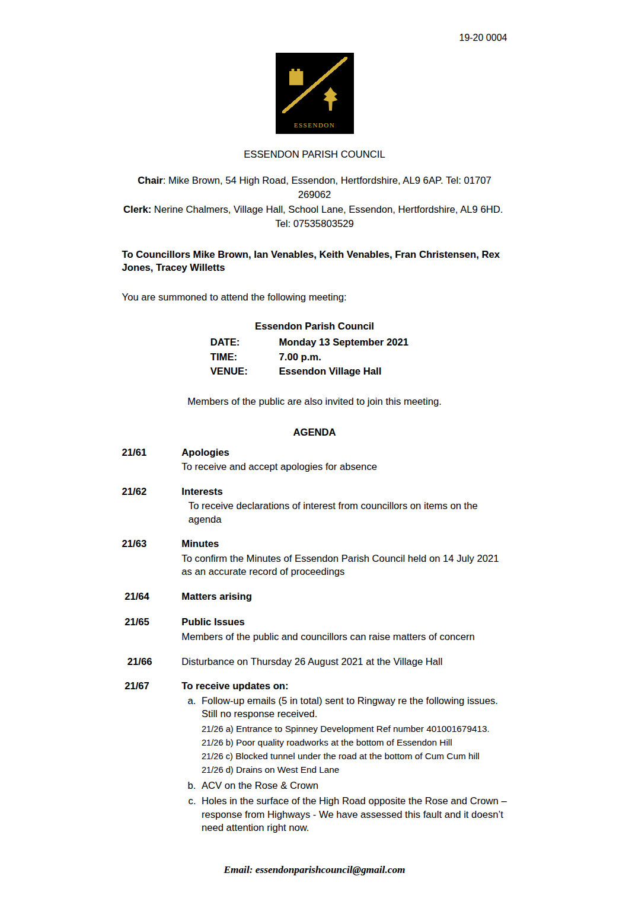19-20 0004
ESSENDON
ESSENDON PARISH COUNCIL
Chair: Mike Brown, 54 High Road, Essendon, Hertfordshire, AL9 6AP. Tel: 01707 269062
Clerk: Nerine Chalmers, Village Hall, School Lane, Essendon, Hertfordshire, AL9 6HD. Tel: 07535803529
To Councillors Mike Brown, Ian Venables, Keith Venables, Fran Christensen, Rex Jones, Tracey Willetts
You are summoned to attend the following meeting:
Essendon Parish Council
| DATE: | Monday 13 September 2021 |
| TIME: | 7.00 p.m. |
| VENUE: | Essendon Village Hall |
Members of the public are also invited to join this meeting.
AGENDA
| 21/61 | Apologies To receive and accept apologies for absence |
| 21/62 | Interests To receive declarations of interest from councillors on items on the agenda |
| 21/63 | Minutes To confirm the Minutes of Essendon Parish Council held on 14 July 2021 as an accurate record of proceedings |
| 21/64 | Matters arising |
| 21/65 | Public Issues Members of the public and councillors can raise matters of concern |
| 21/66 | Disturbance on Thursday 26 August 2021 at the Village Hall |
| 21/67 | To receive updates on: Follow-up emails (5 in total) sent to Ringway re the following issues. Still no response received. 21/26 a) Entrance to Spinney Development Ref number 401001679413. 21/26 b) Poor quality roadworks at the bottom of Essendon Hill 21/26 c) Blocked tunnel under the road at the bottom of Cum Cum hill 21/26 d) Drains on West End Lane ACV on the Rose & Crown Holes in the surface of the High Road opposite the Rose and Crown – response from Highways - We have assessed this fault and it doesn’t need attention right now. |
Email: essendonparishcouncil@gmail.com